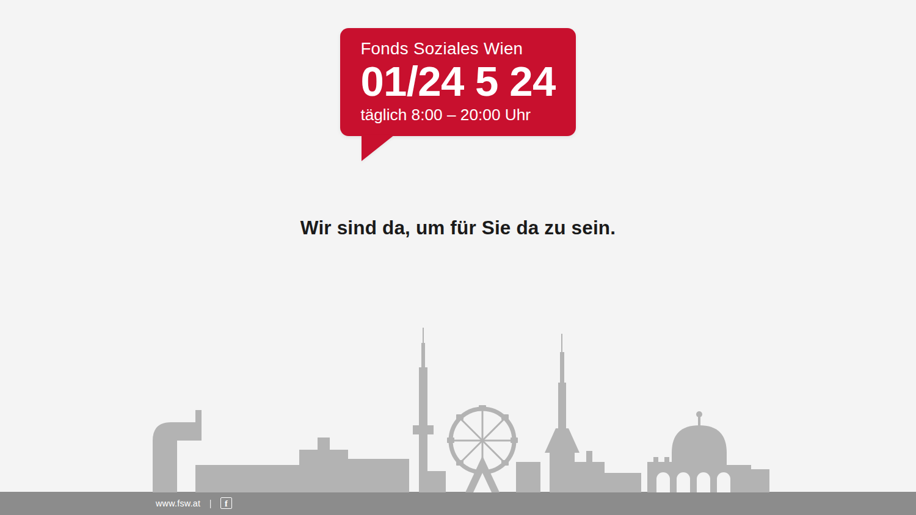Fonds Soziales Wien 01/24 5 24 täglich 8:00 – 20:00 Uhr
Wir sind da, um für Sie da zu sein.
www.fsw.at | f